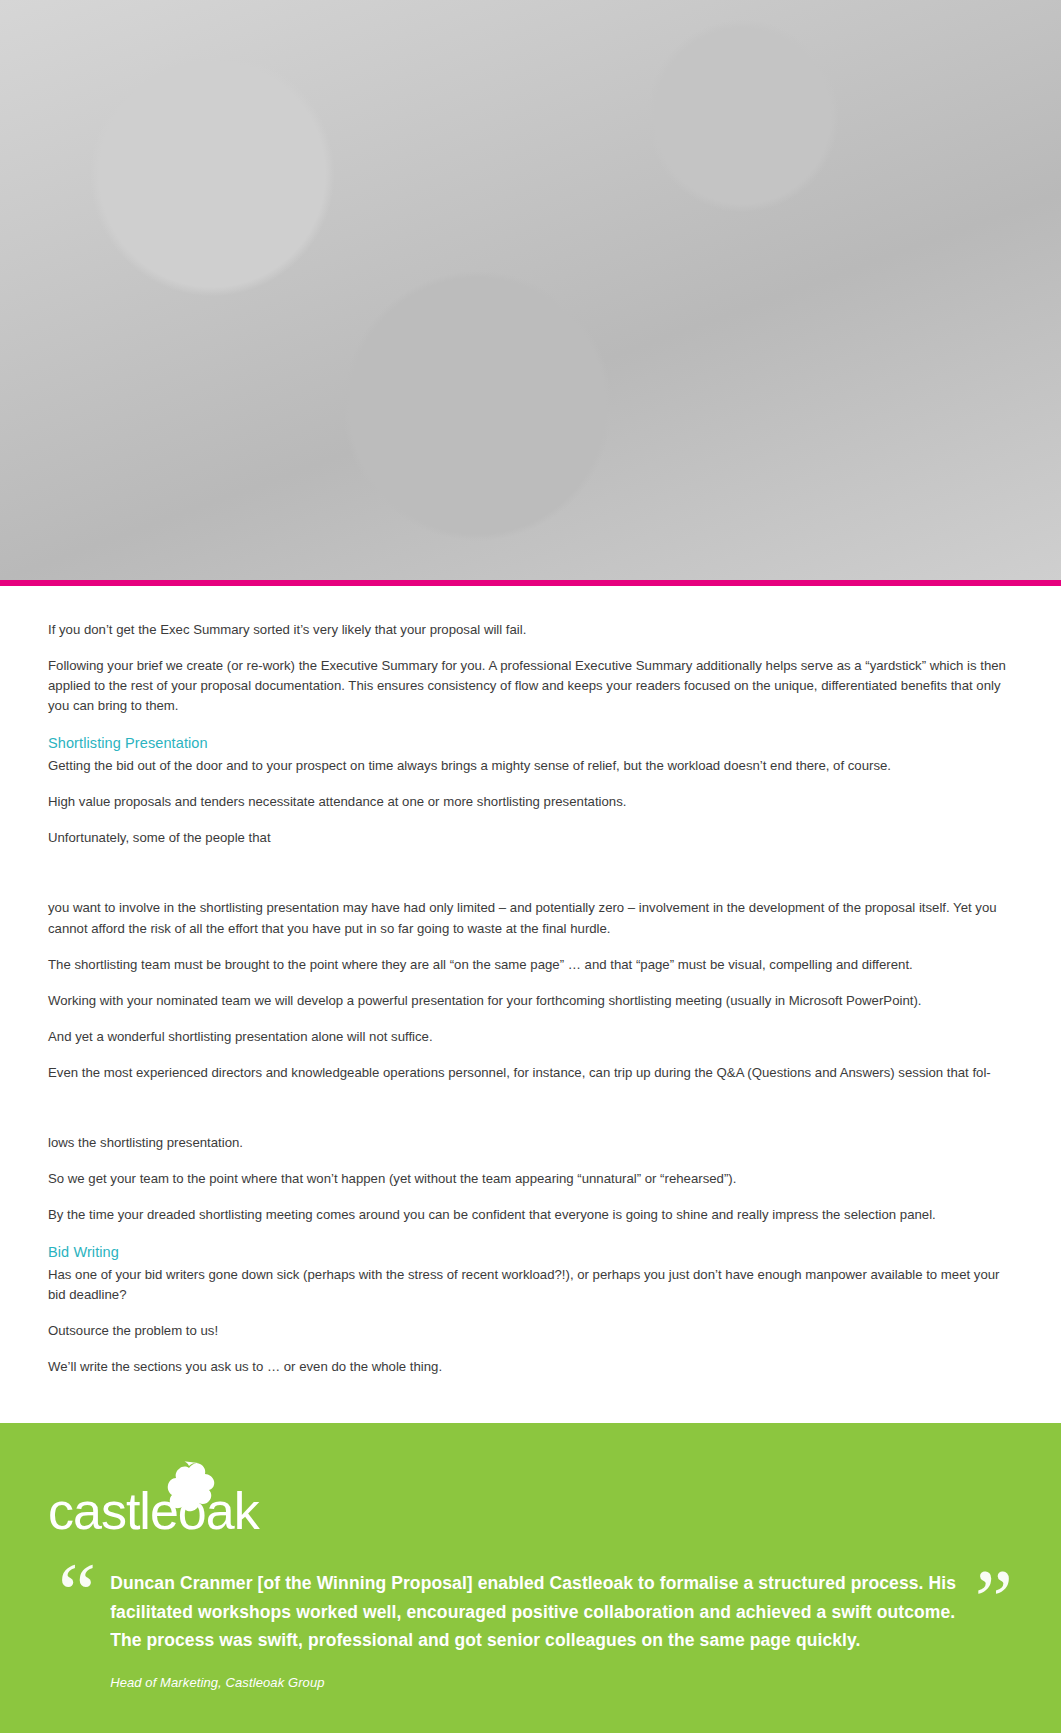If you don’t get the Exec Summary sorted it’s very likely that your proposal will fail.
Following your brief we create (or re-work) the Executive Summary for you. A professional Executive Summary additionally helps serve as a “yardstick” which is then applied to the rest of your proposal documentation. This ensures consistency of flow and keeps your readers focused on the unique, differentiated benefits that only you can bring to them.
Shortlisting Presentation
Getting the bid out of the door and to your prospect on time always brings a mighty sense of relief, but the workload doesn’t end there, of course.
High value proposals and tenders necessitate attendance at one or more shortlisting presentations.
Unfortunately, some of the people that
you want to involve in the shortlisting presentation may have had only limited – and potentially zero – involvement in the development of the proposal itself. Yet you cannot afford the risk of all the effort that you have put in so far going to waste at the final hurdle.
The shortlisting team must be brought to the point where they are all “on the same page” … and that “page” must be visual, compelling and different.
Working with your nominated team we will develop a powerful presentation for your forthcoming shortlisting meeting (usually in Microsoft PowerPoint).
And yet a wonderful shortlisting presentation alone will not suffice.
Even the most experienced directors and knowledgeable operations personnel, for instance, can trip up during the Q&A (Questions and Answers) session that fol-
lows the shortlisting presentation.
So we get your team to the point where that won’t happen (yet without the team appearing “unnatural” or “rehearsed”).
By the time your dreaded shortlisting meeting comes around you can be confident that everyone is going to shine and really impress the selection panel.
Bid Writing
Has one of your bid writers gone down sick (perhaps with the stress of recent workload?!), or perhaps you just don’t have enough manpower available to meet your bid deadline?
Outsource the problem to us!
We’ll write the sections you ask us to … or even do the whole thing.
Castleoak castleoak
“ ”
Duncan Cranmer [of the Winning Proposal] enabled Castleoak to formalise a structured process. His facilitated workshops worked well, encouraged positive collaboration and achieved a swift outcome. The process was swift, professional and got senior colleagues on the same page quickly.
Head of Marketing, Castleoak Group